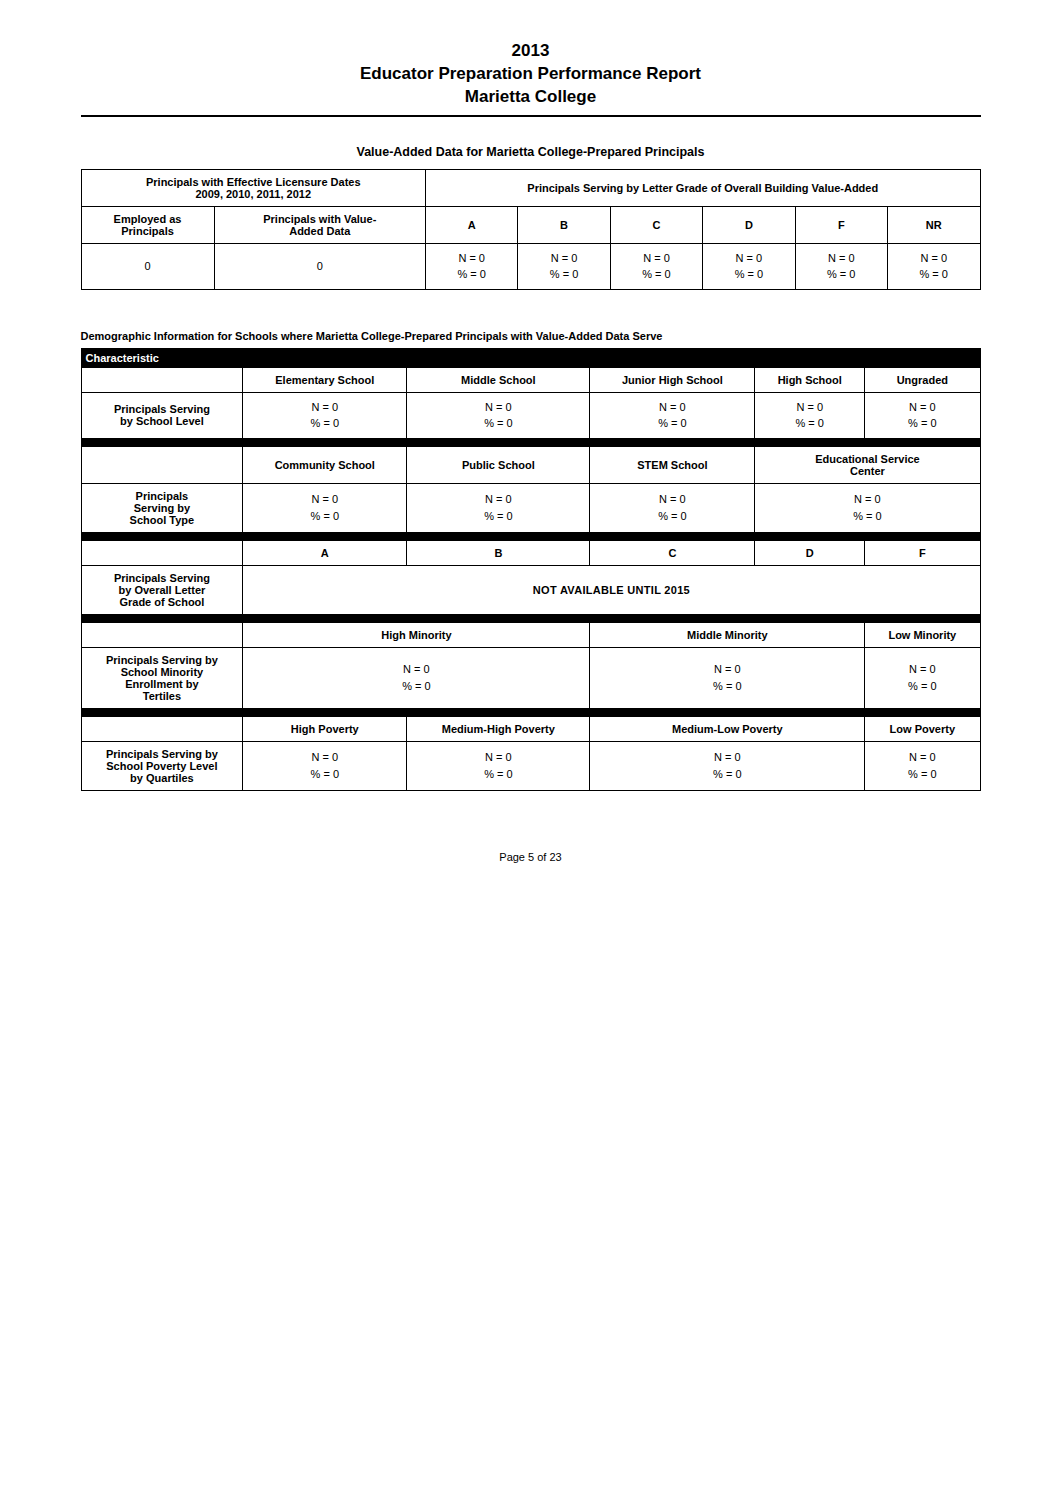2013
Educator Preparation Performance Report
Marietta College
Value-Added Data for Marietta College-Prepared Principals
| Principals with Effective Licensure Dates 2009, 2010, 2011, 2012 | Principals Serving by Letter Grade of Overall Building Value-Added |
| --- | --- |
| Employed as Principals | Principals with Value- Added Data | A | B | C | D | F | NR |
| 0 | 0 | N = 0 % = 0 | N = 0 % = 0 | N = 0 % = 0 | N = 0 % = 0 | N = 0 % = 0 | N = 0 % = 0 |
Demographic Information for Schools where Marietta College-Prepared Principals with Value-Added Data Serve
| Characteristic |
| --- |
| | Elementary School | Middle School | Junior High School | High School | Ungraded |
| Principals Serving by School Level | N = 0 % = 0 | N = 0 % = 0 | N = 0 % = 0 | N = 0 % = 0 | N = 0 % = 0 |
| | Community School | Public School | STEM School | Educational Service Center |
| Principals Serving by School Type | N = 0 % = 0 | N = 0 % = 0 | N = 0 % = 0 | N = 0 % = 0 |
| | A | B | C | D | F |
| Principals Serving by Overall Letter Grade of School | NOT AVAILABLE UNTIL 2015 |
| | High Minority | Middle Minority | Low Minority |
| Principals Serving by School Minority Enrollment by Tertiles | N = 0 % = 0 | N = 0 % = 0 | N = 0 % = 0 |
| | High Poverty | Medium-High Poverty | Medium-Low Poverty | Low Poverty |
| Principals Serving by School Poverty Level by Quartiles | N = 0 % = 0 | N = 0 % = 0 | N = 0 % = 0 | N = 0 % = 0 |
Page 5 of 23